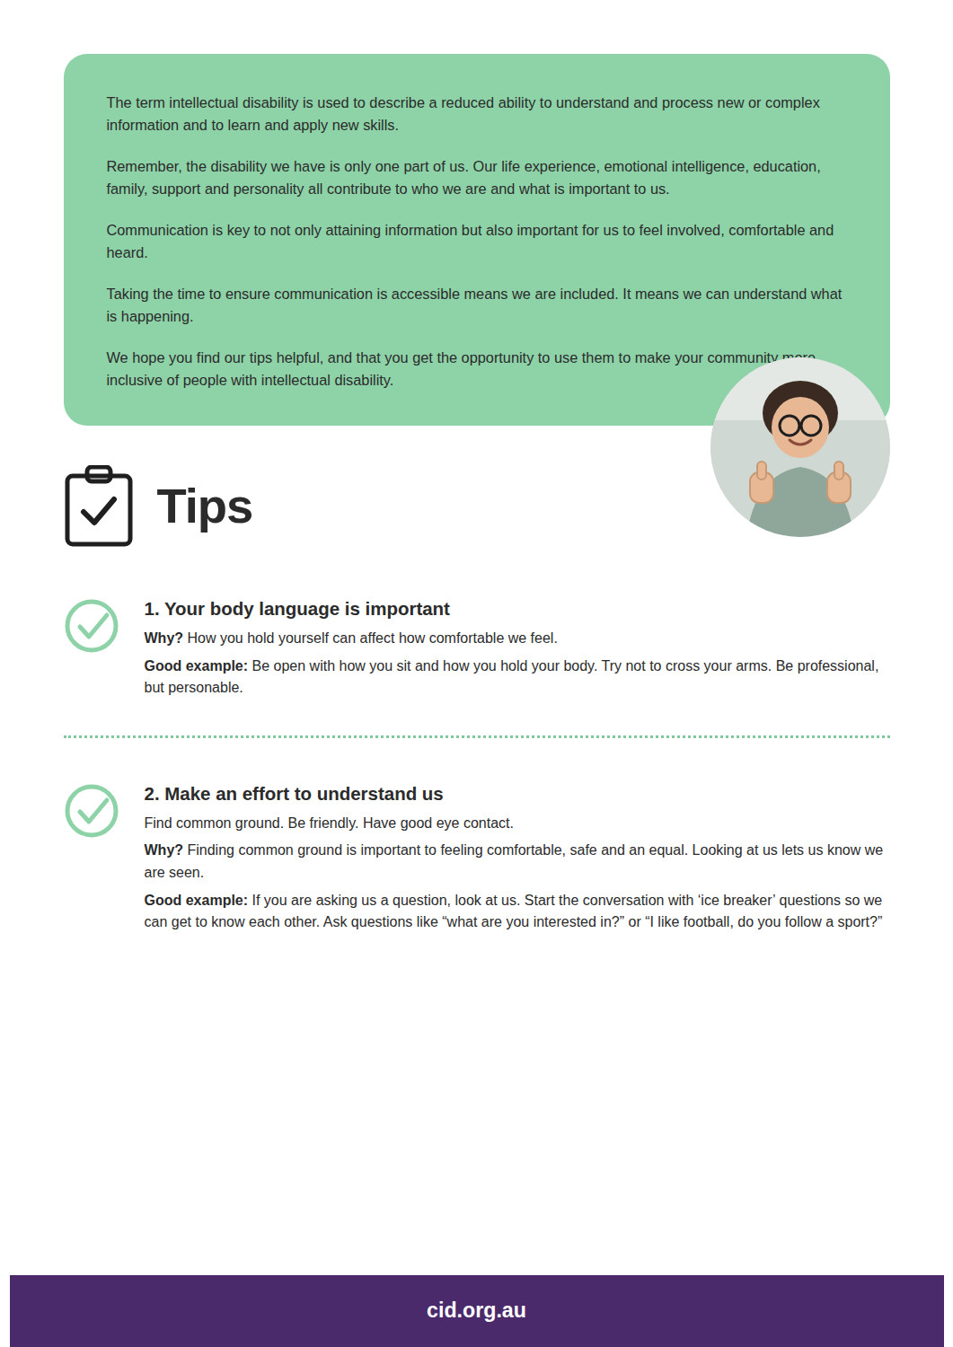The term intellectual disability is used to describe a reduced ability to understand and process new or complex information and to learn and apply new skills.
Remember, the disability we have is only one part of us. Our life experience, emotional intelligence, education, family, support and personality all contribute to who we are and what is important to us.
Communication is key to not only attaining information but also important for us to feel involved, comfortable and heard.
Taking the time to ensure communication is accessible means we are included. It means we can understand what is happening.
We hope you find our tips helpful, and that you get the opportunity to use them to make your community more inclusive of people with intellectual disability.
Tips
1. Your body language is important
Why? How you hold yourself can affect how comfortable we feel.
Good example: Be open with how you sit and how you hold your body. Try not to cross your arms. Be professional, but personable.
2. Make an effort to understand us
Find common ground. Be friendly. Have good eye contact.
Why? Finding common ground is important to feeling comfortable, safe and an equal. Looking at us lets us know we are seen.
Good example: If you are asking us a question, look at us. Start the conversation with ‘ice breaker’ questions so we can get to know each other. Ask questions like “what are you interested in?” or “I like football, do you follow a sport?”
cid.org.au